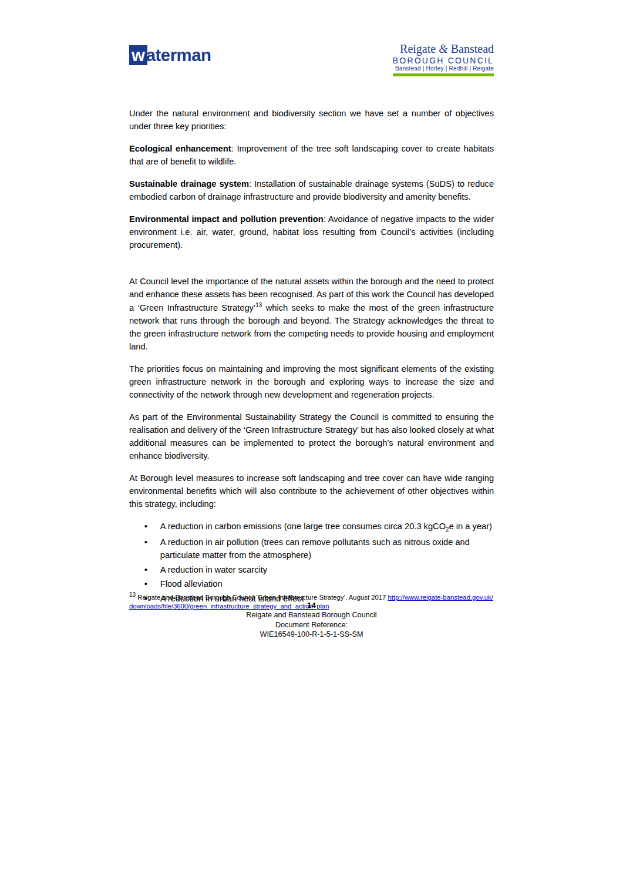waterman
Reigate & Banstead
BOROUGH COUNCIL
Banstead | Horley | Redhill | Reigate
Under the natural environment and biodiversity section we have set a number of objectives under three key priorities:
Ecological enhancement: Improvement of the tree soft landscaping cover to create habitats that are of benefit to wildlife.
Sustainable drainage system: Installation of sustainable drainage systems (SuDS) to reduce embodied carbon of drainage infrastructure and provide biodiversity and amenity benefits.
Environmental impact and pollution prevention: Avoidance of negative impacts to the wider environment i.e. air, water, ground, habitat loss resulting from Council’s activities (including procurement).
At Council level the importance of the natural assets within the borough and the need to protect and enhance these assets has been recognised. As part of this work the Council has developed a ‘Green Infrastructure Strategy’13 which seeks to make the most of the green infrastructure network that runs through the borough and beyond. The Strategy acknowledges the threat to the green infrastructure network from the competing needs to provide housing and employment land.
The priorities focus on maintaining and improving the most significant elements of the existing green infrastructure network in the borough and exploring ways to increase the size and connectivity of the network through new development and regeneration projects.
As part of the Environmental Sustainability Strategy the Council is committed to ensuring the realisation and delivery of the ‘Green Infrastructure Strategy’ but has also looked closely at what additional measures can be implemented to protect the borough’s natural environment and enhance biodiversity.
At Borough level measures to increase soft landscaping and tree cover can have wide ranging environmental benefits which will also contribute to the achievement of other objectives within this strategy, including:
A reduction in carbon emissions (one large tree consumes circa 20.3 kgCO2e in a year)
A reduction in air pollution (trees can remove pollutants such as nitrous oxide and particulate matter from the atmosphere)
A reduction in water scarcity
Flood alleviation
A reduction in urban heat island effect
13 Reigate and Banstead Borough Council ‘Green Infrastructure Strategy’, August 2017 http://www.reigate-banstead.gov.uk/downloads/file/3600/green_infrastructure_strategy_and_action_plan
14
Reigate and Banstead Borough Council
Document Reference:
WIE16549-100-R-1-5-1-SS-SM